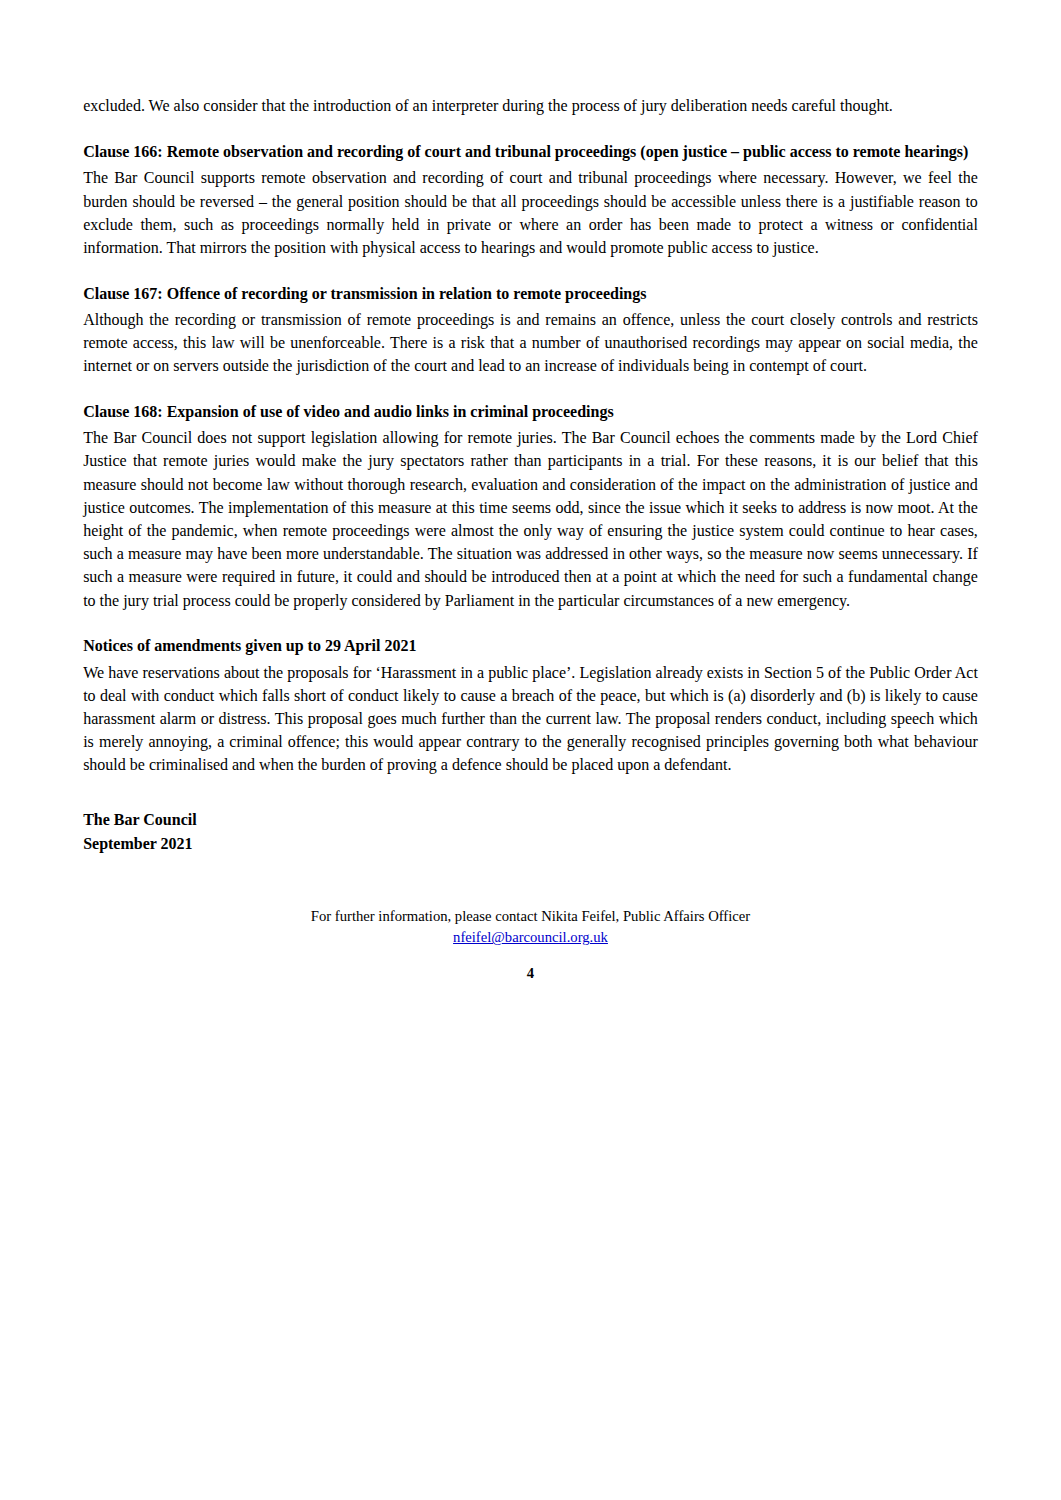excluded. We also consider that the introduction of an interpreter during the process of jury deliberation needs careful thought.
Clause 166: Remote observation and recording of court and tribunal proceedings (open justice – public access to remote hearings)
The Bar Council supports remote observation and recording of court and tribunal proceedings where necessary. However, we feel the burden should be reversed – the general position should be that all proceedings should be accessible unless there is a justifiable reason to exclude them, such as proceedings normally held in private or where an order has been made to protect a witness or confidential information. That mirrors the position with physical access to hearings and would promote public access to justice.
Clause 167: Offence of recording or transmission in relation to remote proceedings
Although the recording or transmission of remote proceedings is and remains an offence, unless the court closely controls and restricts remote access, this law will be unenforceable. There is a risk that a number of unauthorised recordings may appear on social media, the internet or on servers outside the jurisdiction of the court and lead to an increase of individuals being in contempt of court.
Clause 168: Expansion of use of video and audio links in criminal proceedings
The Bar Council does not support legislation allowing for remote juries. The Bar Council echoes the comments made by the Lord Chief Justice that remote juries would make the jury spectators rather than participants in a trial. For these reasons, it is our belief that this measure should not become law without thorough research, evaluation and consideration of the impact on the administration of justice and justice outcomes. The implementation of this measure at this time seems odd, since the issue which it seeks to address is now moot. At the height of the pandemic, when remote proceedings were almost the only way of ensuring the justice system could continue to hear cases, such a measure may have been more understandable. The situation was addressed in other ways, so the measure now seems unnecessary. If such a measure were required in future, it could and should be introduced then at a point at which the need for such a fundamental change to the jury trial process could be properly considered by Parliament in the particular circumstances of a new emergency.
Notices of amendments given up to 29 April 2021
We have reservations about the proposals for ‘Harassment in a public place’. Legislation already exists in Section 5 of the Public Order Act to deal with conduct which falls short of conduct likely to cause a breach of the peace, but which is (a) disorderly and (b) is likely to cause harassment alarm or distress. This proposal goes much further than the current law. The proposal renders conduct, including speech which is merely annoying, a criminal offence; this would appear contrary to the generally recognised principles governing both what behaviour should be criminalised and when the burden of proving a defence should be placed upon a defendant.
The Bar Council
September 2021
For further information, please contact Nikita Feifel, Public Affairs Officer
nfeifel@barcouncil.org.uk
4